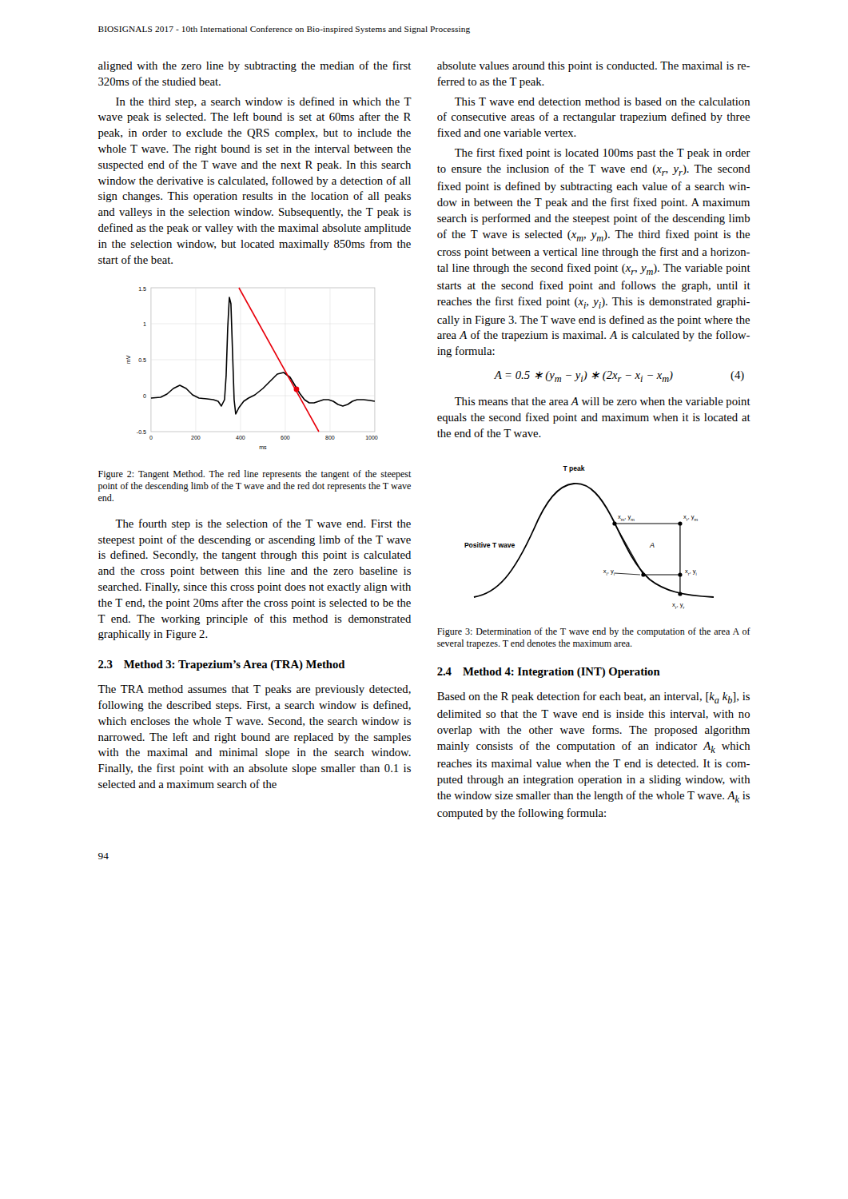BIOSIGNALS 2017 - 10th International Conference on Bio-inspired Systems and Signal Processing
aligned with the zero line by subtracting the median of the first 320ms of the studied beat.
In the third step, a search window is defined in which the T wave peak is selected. The left bound is set at 60ms after the R peak, in order to exclude the QRS complex, but to include the whole T wave. The right bound is set in the interval between the suspected end of the T wave and the next R peak. In this search window the derivative is calculated, followed by a detection of all sign changes. This operation results in the location of all peaks and valleys in the selection window. Subsequently, the T peak is defined as the peak or valley with the maximal absolute amplitude in the selection window, but located maximally 850ms from the start of the beat.
1.5 1 0.5 0 -0.5 mV 0 200 400 600 800 1000 ms
Figure 2: Tangent Method. The red line represents the tangent of the steepest point of the descending limb of the T wave and the red dot represents the T wave end.
The fourth step is the selection of the T wave end. First the steepest point of the descending or ascending limb of the T wave is defined. Secondly, the tangent through this point is calculated and the cross point between this line and the zero baseline is searched. Finally, since this cross point does not exactly align with the T end, the point 20ms after the cross point is selected to be the T end. The working principle of this method is demonstrated graphically in Figure 2.
2.3 Method 3: Trapezium’s Area (TRA) Method
The TRA method assumes that T peaks are previously detected, following the described steps. First, a search window is defined, which encloses the whole T wave. Second, the search window is narrowed. The left and right bound are replaced by the samples with the maximal and minimal slope in the search window. Finally, the first point with an absolute slope smaller than 0.1 is selected and a maximum search of the
absolute values around this point is conducted. The maximal is referred to as the T peak.
This T wave end detection method is based on the calculation of consecutive areas of a rectangular trapezium defined by three fixed and one variable vertex.
The first fixed point is located 100ms past the T peak in order to ensure the inclusion of the T wave end (xr, yr). The second fixed point is defined by subtracting each value of a search window in between the T peak and the first fixed point. A maximum search is performed and the steepest point of the descending limb of the T wave is selected (xm, ym). The third fixed point is the cross point between a vertical line through the first and a horizontal line through the second fixed point (xr, ym). The variable point starts at the second fixed point and follows the graph, until it reaches the first fixed point (xi, yi). This is demonstrated graphically in Figure 3. The T wave end is defined as the point where the area A of the trapezium is maximal. A is calculated by the following formula:
(4) A = 0.5 ∗ (ym − yi) ∗ (2xr − xi − xm)
This means that the area A will be zero when the variable point equals the second fixed point and maximum when it is located at the end of the T wave.
T peak Positive T wave xm, ym xr, ym xi, yi xr, yi xr, yr A
Figure 3: Determination of the T wave end by the computation of the area A of several trapezes. T end denotes the maximum area.
2.4 Method 4: Integration (INT) Operation
Based on the R peak detection for each beat, an interval, [ka kb], is delimited so that the T wave end is inside this interval, with no overlap with the other wave forms. The proposed algorithm mainly consists of the computation of an indicator Ak which reaches its maximal value when the T end is detected. It is computed through an integration operation in a sliding window, with the window size smaller than the length of the whole T wave. Ak is computed by the following formula:
94